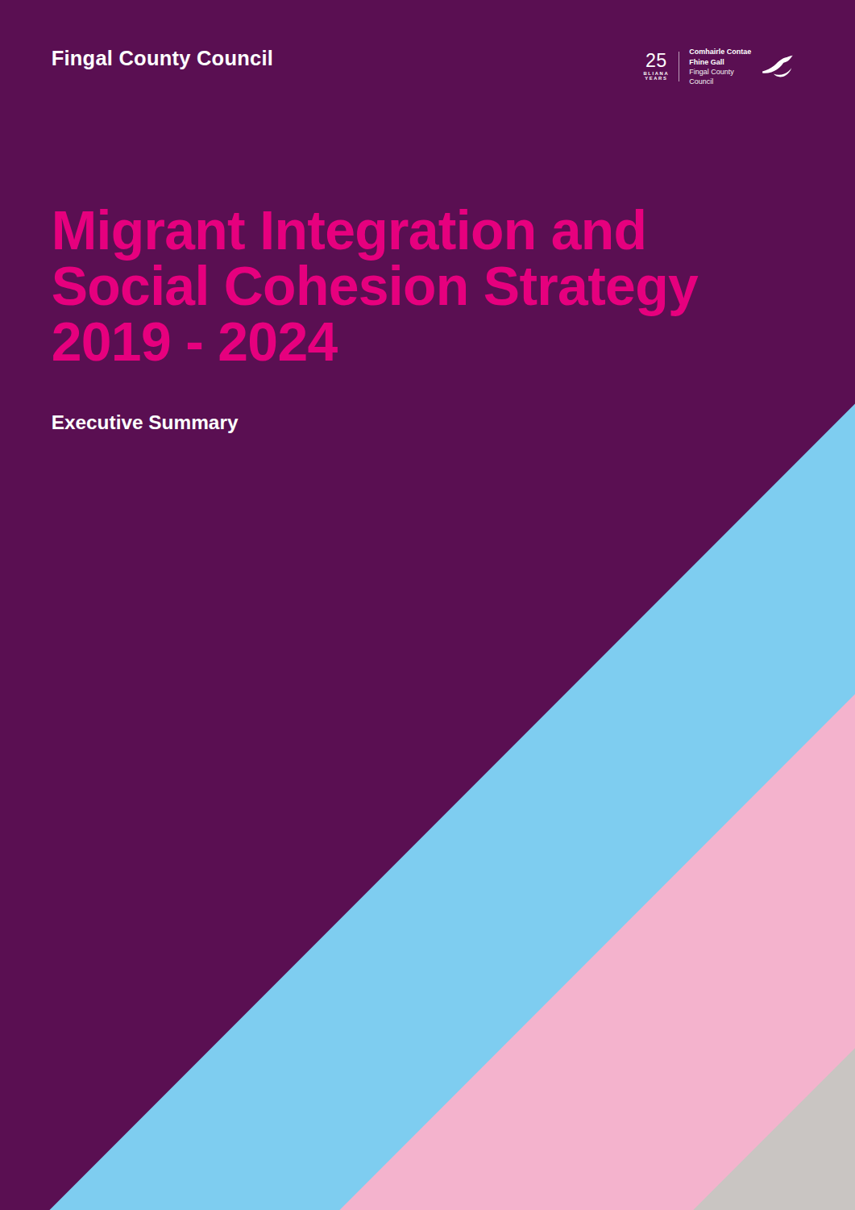Fingal County Council
25 BLIANA YEARS
Comhairle Contae Fhine Gall Fingal County Council
Migrant Integration and Social Cohesion Strategy 2019 - 2024
Executive Summary